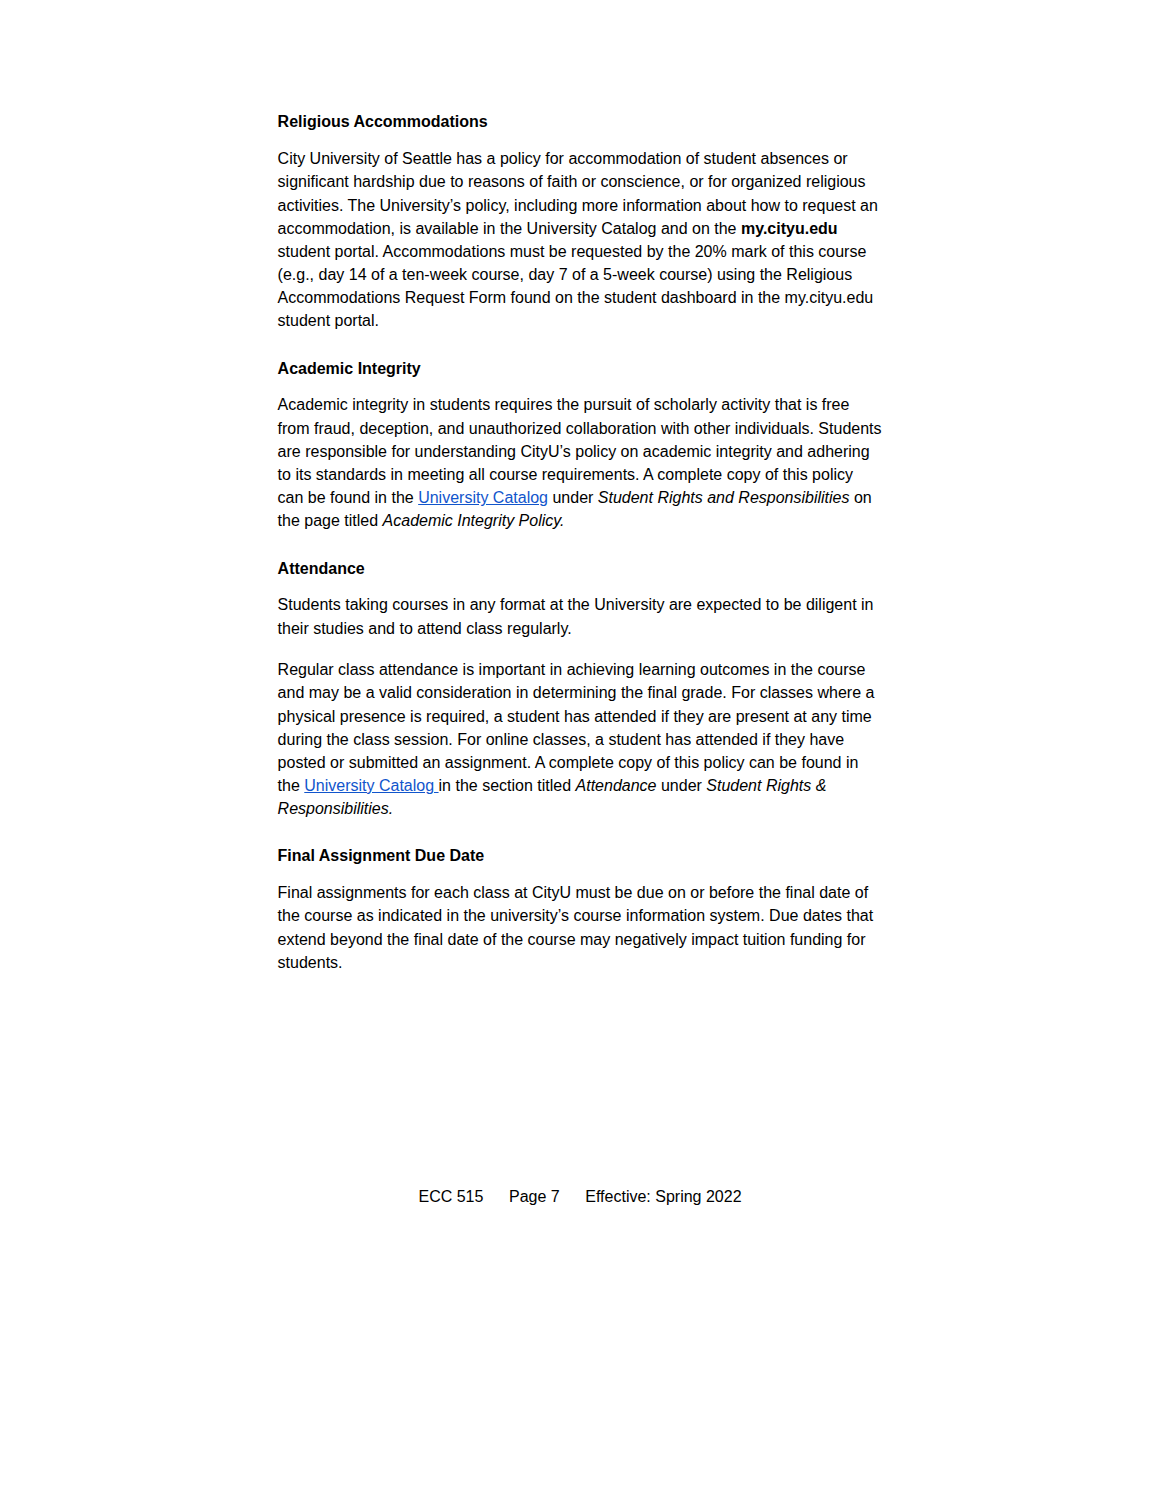Religious Accommodations
City University of Seattle has a policy for accommodation of student absences or significant hardship due to reasons of faith or conscience, or for organized religious activities. The University’s policy, including more information about how to request an accommodation, is available in the University Catalog and on the my.cityu.edu student portal. Accommodations must be requested by the 20% mark of this course (e.g., day 14 of a ten-week course, day 7 of a 5-week course) using the Religious Accommodations Request Form found on the student dashboard in the my.cityu.edu student portal.
Academic Integrity
Academic integrity in students requires the pursuit of scholarly activity that is free from fraud, deception, and unauthorized collaboration with other individuals. Students are responsible for understanding CityU’s policy on academic integrity and adhering to its standards in meeting all course requirements. A complete copy of this policy can be found in the University Catalog under Student Rights and Responsibilities on the page titled Academic Integrity Policy.
Attendance
Students taking courses in any format at the University are expected to be diligent in their studies and to attend class regularly.
Regular class attendance is important in achieving learning outcomes in the course and may be a valid consideration in determining the final grade. For classes where a physical presence is required, a student has attended if they are present at any time during the class session. For online classes, a student has attended if they have posted or submitted an assignment. A complete copy of this policy can be found in the University Catalog in the section titled Attendance under Student Rights & Responsibilities.
Final Assignment Due Date
Final assignments for each class at CityU must be due on or before the final date of the course as indicated in the university’s course information system. Due dates that extend beyond the final date of the course may negatively impact tuition funding for students.
ECC 515 Page 7 Effective: Spring 2022